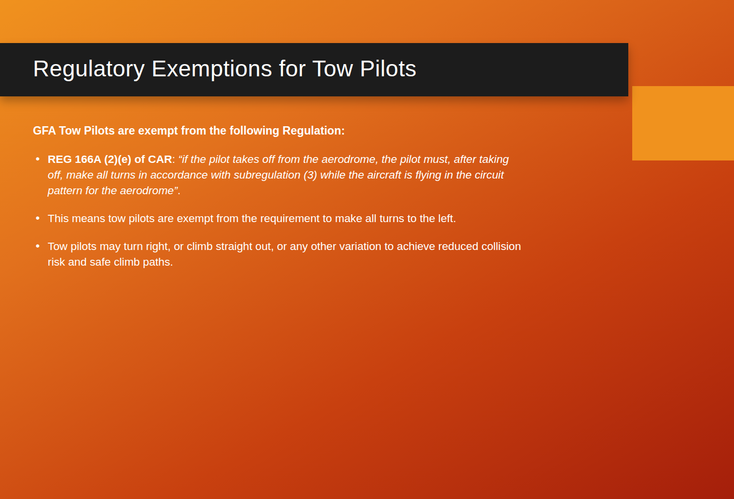Regulatory Exemptions for Tow Pilots
GFA Tow Pilots are exempt from the following Regulation:
REG 166A (2)(e) of CAR: “if the pilot takes off from the aerodrome, the pilot must, after taking off, make all turns in accordance with subregulation (3) while the aircraft is flying in the circuit pattern for the aerodrome”.
This means tow pilots are exempt from the requirement to make all turns to the left.
Tow pilots may turn right, or climb straight out, or any other variation to achieve reduced collision risk and safe climb paths.